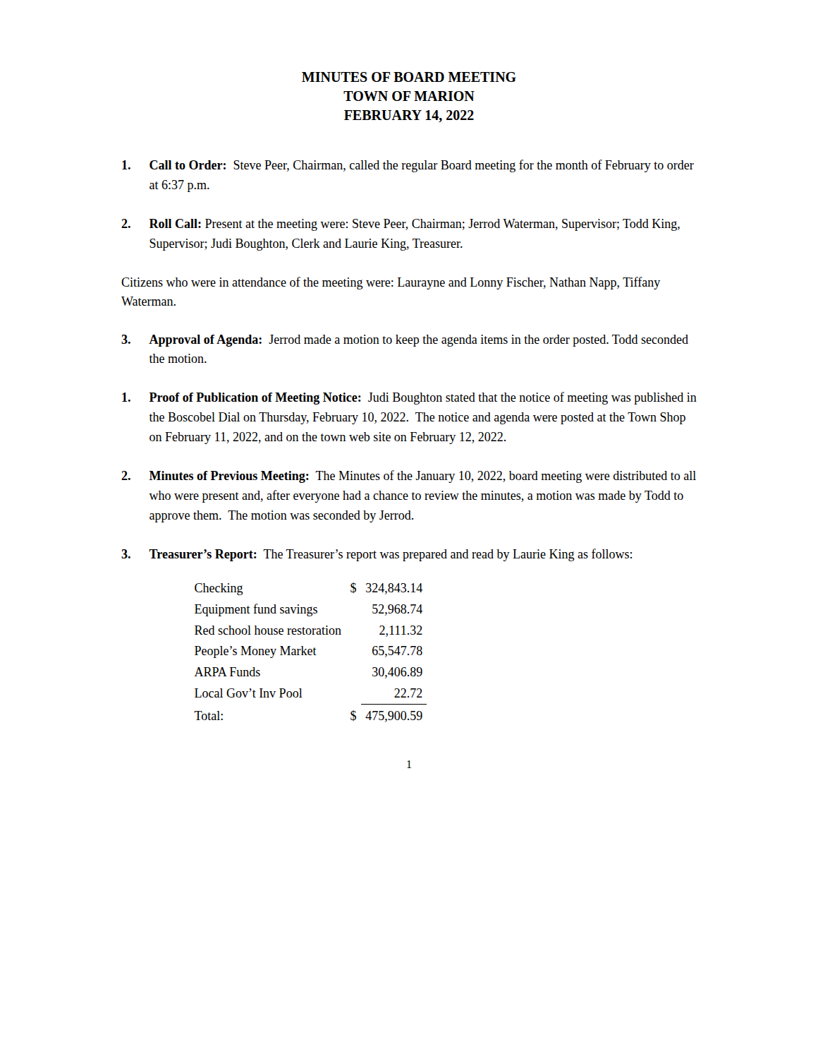MINUTES OF BOARD MEETING TOWN OF MARION FEBRUARY 14, 2022
Call to Order: Steve Peer, Chairman, called the regular Board meeting for the month of February to order at 6:37 p.m.
Roll Call: Present at the meeting were: Steve Peer, Chairman; Jerrod Waterman, Supervisor; Todd King, Supervisor; Judi Boughton, Clerk and Laurie King, Treasurer.
Citizens who were in attendance of the meeting were: Laurayne and Lonny Fischer, Nathan Napp, Tiffany Waterman.
Approval of Agenda: Jerrod made a motion to keep the agenda items in the order posted. Todd seconded the motion.
Proof of Publication of Meeting Notice: Judi Boughton stated that the notice of meeting was published in the Boscobel Dial on Thursday, February 10, 2022. The notice and agenda were posted at the Town Shop on February 11, 2022, and on the town web site on February 12, 2022.
Minutes of Previous Meeting: The Minutes of the January 10, 2022, board meeting were distributed to all who were present and, after everyone had a chance to review the minutes, a motion was made by Todd to approve them. The motion was seconded by Jerrod.
Treasurer’s Report: The Treasurer’s report was prepared and read by Laurie King as follows:
| Checking | $ | 324,843.14 |
| Equipment fund savings | | 52,968.74 |
| Red school house restoration | | 2,111.32 |
| People’s Money Market | | 65,547.78 |
| ARPA Funds | | 30,406.89 |
| Local Gov’t Inv Pool | | 22.72 |
| Total: | $ | 475,900.59 |
1